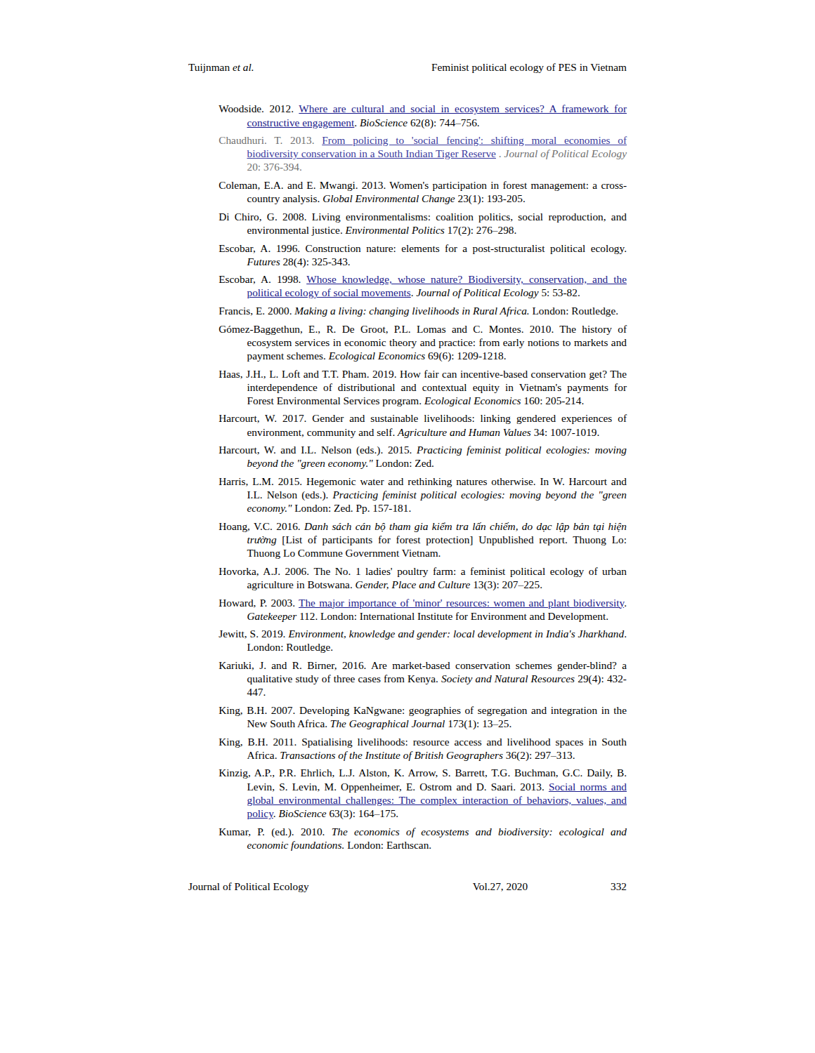Tuijnman et al.
Feminist political ecology of PES in Vietnam
Woodside. 2012. Where are cultural and social in ecosystem services? A framework for constructive engagement. BioScience 62(8): 744–756.
Chaudhuri. T. 2013. From policing to 'social fencing': shifting moral economies of biodiversity conservation in a South Indian Tiger Reserve . Journal of Political Ecology 20: 376-394.
Coleman, E.A. and E. Mwangi. 2013. Women's participation in forest management: a cross-country analysis. Global Environmental Change 23(1): 193-205.
Di Chiro, G. 2008. Living environmentalisms: coalition politics, social reproduction, and environmental justice. Environmental Politics 17(2): 276–298.
Escobar, A. 1996. Construction nature: elements for a post-structuralist political ecology. Futures 28(4): 325-343.
Escobar, A. 1998. Whose knowledge, whose nature? Biodiversity, conservation, and the political ecology of social movements. Journal of Political Ecology 5: 53-82.
Francis, E. 2000. Making a living: changing livelihoods in Rural Africa. London: Routledge.
Gómez-Baggethun, E., R. De Groot, P.L. Lomas and C. Montes. 2010. The history of ecosystem services in economic theory and practice: from early notions to markets and payment schemes. Ecological Economics 69(6): 1209-1218.
Haas, J.H., L. Loft and T.T. Pham. 2019. How fair can incentive-based conservation get? The interdependence of distributional and contextual equity in Vietnam's payments for Forest Environmental Services program. Ecological Economics 160: 205-214.
Harcourt, W. 2017. Gender and sustainable livelihoods: linking gendered experiences of environment, community and self. Agriculture and Human Values 34: 1007-1019.
Harcourt, W. and I.L. Nelson (eds.). 2015. Practicing feminist political ecologies: moving beyond the "green economy." London: Zed.
Harris, L.M. 2015. Hegemonic water and rethinking natures otherwise. In W. Harcourt and I.L. Nelson (eds.). Practicing feminist political ecologies: moving beyond the "green economy." London: Zed. Pp. 157-181.
Hoang, V.C. 2016. Danh sách cán bộ tham gia kiểm tra lấn chiếm, do dạc lập bản tại hiện trường [List of participants for forest protection] Unpublished report. Thuong Lo: Thuong Lo Commune Government Vietnam.
Hovorka, A.J. 2006. The No. 1 ladies' poultry farm: a feminist political ecology of urban agriculture in Botswana. Gender, Place and Culture 13(3): 207–225.
Howard, P. 2003. The major importance of 'minor' resources: women and plant biodiversity. Gatekeeper 112. London: International Institute for Environment and Development.
Jewitt, S. 2019. Environment, knowledge and gender: local development in India's Jharkhand. London: Routledge.
Kariuki, J. and R. Birner, 2016. Are market-based conservation schemes gender-blind? a qualitative study of three cases from Kenya. Society and Natural Resources 29(4): 432-447.
King, B.H. 2007. Developing KaNgwane: geographies of segregation and integration in the New South Africa. The Geographical Journal 173(1): 13–25.
King, B.H. 2011. Spatialising livelihoods: resource access and livelihood spaces in South Africa. Transactions of the Institute of British Geographers 36(2): 297–313.
Kinzig, A.P., P.R. Ehrlich, L.J. Alston, K. Arrow, S. Barrett, T.G. Buchman, G.C. Daily, B. Levin, S. Levin, M. Oppenheimer, E. Ostrom and D. Saari. 2013. Social norms and global environmental challenges: The complex interaction of behaviors, values, and policy. BioScience 63(3): 164–175.
Kumar, P. (ed.). 2010. The economics of ecosystems and biodiversity: ecological and economic foundations. London: Earthscan.
Journal of Political Ecology
Vol.27, 2020
332